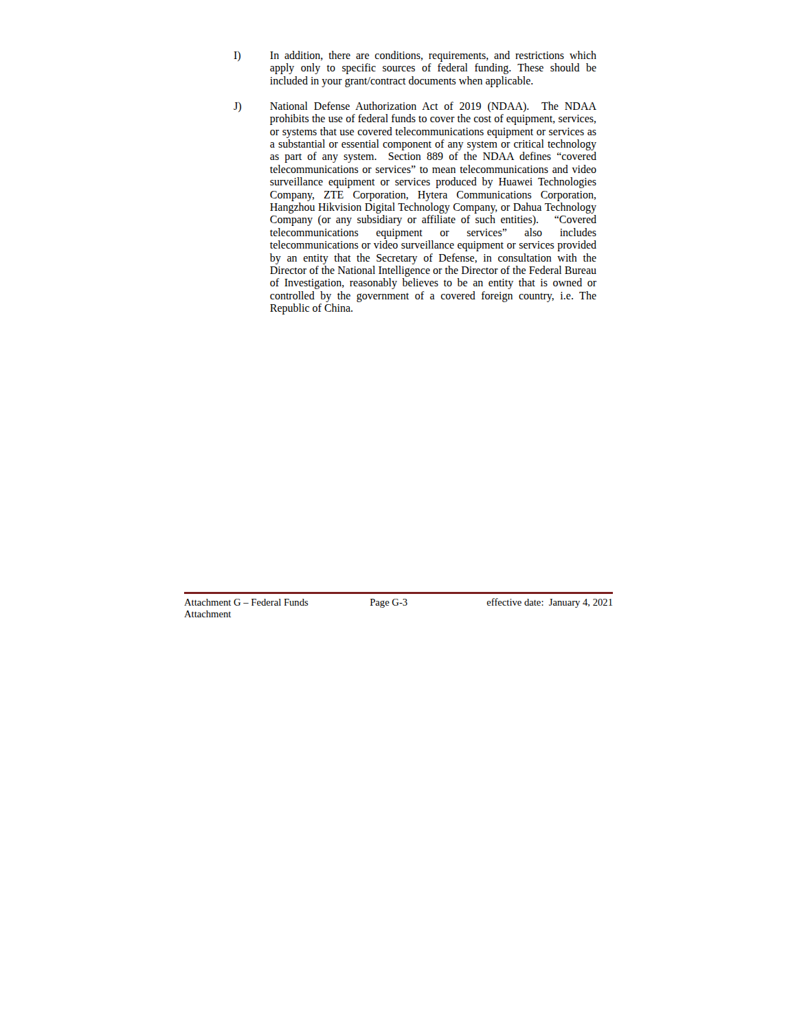I)
In addition, there are conditions, requirements, and restrictions which apply only to specific sources of federal funding. These should be included in your grant/contract documents when applicable.
J)
National Defense Authorization Act of 2019 (NDAA). The NDAA prohibits the use of federal funds to cover the cost of equipment, services, or systems that use covered telecommunications equipment or services as a substantial or essential component of any system or critical technology as part of any system. Section 889 of the NDAA defines “covered telecommunications or services” to mean telecommunications and video surveillance equipment or services produced by Huawei Technologies Company, ZTE Corporation, Hytera Communications Corporation, Hangzhou Hikvision Digital Technology Company, or Dahua Technology Company (or any subsidiary or affiliate of such entities). “Covered telecommunications equipment or services” also includes telecommunications or video surveillance equipment or services provided by an entity that the Secretary of Defense, in consultation with the Director of the National Intelligence or the Director of the Federal Bureau of Investigation, reasonably believes to be an entity that is owned or controlled by the government of a covered foreign country, i.e. The Republic of China.
Attachment G – Federal Funds Attachment
Page G-3
effective date: January 4, 2021